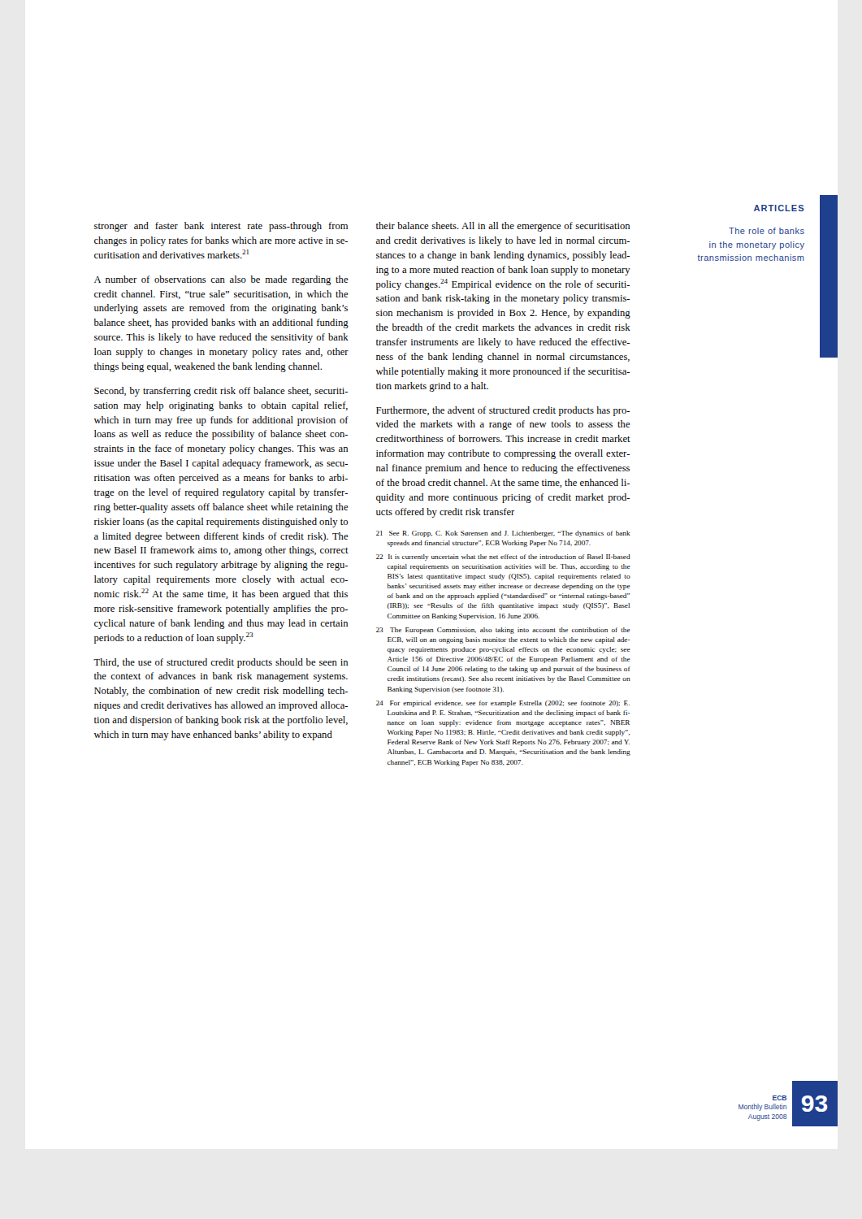ARTICLES
The role of banks
in the monetary policy
transmission mechanism
stronger and faster bank interest rate pass-through from changes in policy rates for banks which are more active in securitisation and derivatives markets.21
A number of observations can also be made regarding the credit channel. First, “true sale” securitisation, in which the underlying assets are removed from the originating bank’s balance sheet, has provided banks with an additional funding source. This is likely to have reduced the sensitivity of bank loan supply to changes in monetary policy rates and, other things being equal, weakened the bank lending channel.
Second, by transferring credit risk off balance sheet, securitisation may help originating banks to obtain capital relief, which in turn may free up funds for additional provision of loans as well as reduce the possibility of balance sheet constraints in the face of monetary policy changes. This was an issue under the Basel I capital adequacy framework, as securitisation was often perceived as a means for banks to arbitrage on the level of required regulatory capital by transferring better-quality assets off balance sheet while retaining the riskier loans (as the capital requirements distinguished only to a limited degree between different kinds of credit risk). The new Basel II framework aims to, among other things, correct incentives for such regulatory arbitrage by aligning the regulatory capital requirements more closely with actual economic risk.22 At the same time, it has been argued that this more risk-sensitive framework potentially amplifies the pro-cyclical nature of bank lending and thus may lead in certain periods to a reduction of loan supply.23
Third, the use of structured credit products should be seen in the context of advances in bank risk management systems. Notably, the combination of new credit risk modelling techniques and credit derivatives has allowed an improved allocation and dispersion of banking book risk at the portfolio level, which in turn may have enhanced banks’ ability to expand
their balance sheets. All in all the emergence of securitisation and credit derivatives is likely to have led in normal circumstances to a change in bank lending dynamics, possibly leading to a more muted reaction of bank loan supply to monetary policy changes.24 Empirical evidence on the role of securitisation and bank risk-taking in the monetary policy transmission mechanism is provided in Box 2. Hence, by expanding the breadth of the credit markets the advances in credit risk transfer instruments are likely to have reduced the effectiveness of the bank lending channel in normal circumstances, while potentially making it more pronounced if the securitisation markets grind to a halt.
Furthermore, the advent of structured credit products has provided the markets with a range of new tools to assess the creditworthiness of borrowers. This increase in credit market information may contribute to compressing the overall external finance premium and hence to reducing the effectiveness of the broad credit channel. At the same time, the enhanced liquidity and more continuous pricing of credit market products offered by credit risk transfer
21 See R. Gropp, C. Kok Sørensen and J. Lichtenberger, “The dynamics of bank spreads and financial structure”, ECB Working Paper No 714, 2007.
22 It is currently uncertain what the net effect of the introduction of Basel II-based capital requirements on securitisation activities will be. Thus, according to the BIS’s latest quantitative impact study (QIS5), capital requirements related to banks’ securitised assets may either increase or decrease depending on the type of bank and on the approach applied (“standardised” or “internal ratings-based” (IRB)); see “Results of the fifth quantitative impact study (QIS5)”, Basel Committee on Banking Supervision, 16 June 2006.
23 The European Commission, also taking into account the contribution of the ECB, will on an ongoing basis monitor the extent to which the new capital adequacy requirements produce pro-cyclical effects on the economic cycle; see Article 156 of Directive 2006/48/EC of the European Parliament and of the Council of 14 June 2006 relating to the taking up and pursuit of the business of credit institutions (recast). See also recent initiatives by the Basel Committee on Banking Supervision (see footnote 31).
24 For empirical evidence, see for example Estrella (2002; see footnote 20); E. Loutskina and P. E. Strahan, “Securitization and the declining impact of bank finance on loan supply: evidence from mortgage acceptance rates”, NBER Working Paper No 11983; B. Hirtle, “Credit derivatives and bank credit supply”, Federal Reserve Bank of New York Staff Reports No 276, February 2007; and Y. Altunbas, L. Gambacorta and D. Marqués, “Securitisation and the bank lending channel”, ECB Working Paper No 838, 2007.
ECB
Monthly Bulletin
August 2008
93